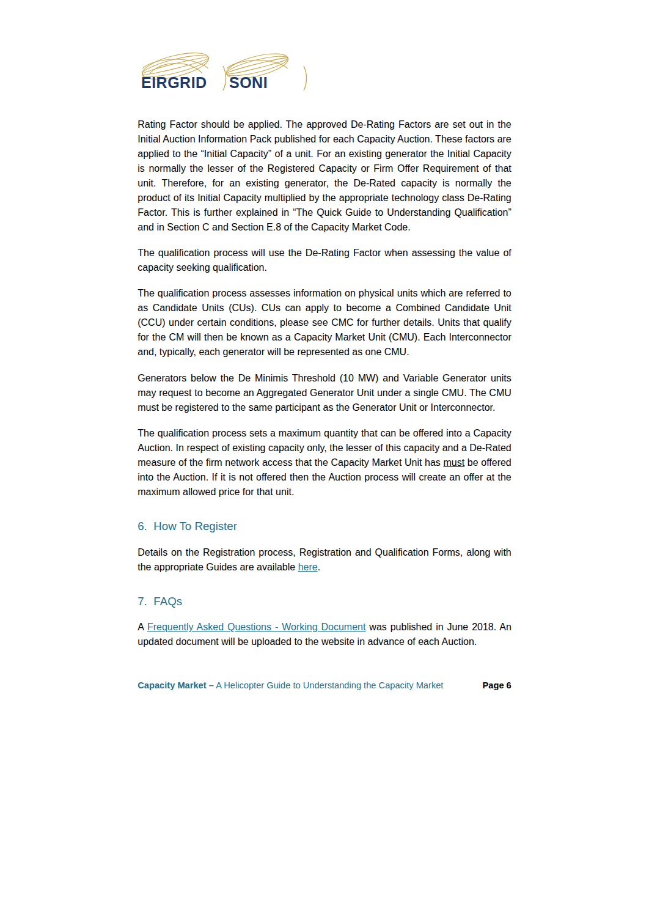EIRGRID SONI
Rating Factor should be applied. The approved De-Rating Factors are set out in the Initial Auction Information Pack published for each Capacity Auction. These factors are applied to the “Initial Capacity” of a unit. For an existing generator the Initial Capacity is normally the lesser of the Registered Capacity or Firm Offer Requirement of that unit. Therefore, for an existing generator, the De-Rated capacity is normally the product of its Initial Capacity multiplied by the appropriate technology class De-Rating Factor. This is further explained in “The Quick Guide to Understanding Qualification” and in Section C and Section E.8 of the Capacity Market Code.
The qualification process will use the De-Rating Factor when assessing the value of capacity seeking qualification.
The qualification process assesses information on physical units which are referred to as Candidate Units (CUs). CUs can apply to become a Combined Candidate Unit (CCU) under certain conditions, please see CMC for further details. Units that qualify for the CM will then be known as a Capacity Market Unit (CMU). Each Interconnector and, typically, each generator will be represented as one CMU.
Generators below the De Minimis Threshold (10 MW) and Variable Generator units may request to become an Aggregated Generator Unit under a single CMU. The CMU must be registered to the same participant as the Generator Unit or Interconnector.
The qualification process sets a maximum quantity that can be offered into a Capacity Auction. In respect of existing capacity only, the lesser of this capacity and a De-Rated measure of the firm network access that the Capacity Market Unit has must be offered into the Auction. If it is not offered then the Auction process will create an offer at the maximum allowed price for that unit.
6. How To Register
Details on the Registration process, Registration and Qualification Forms, along with the appropriate Guides are available here.
7. FAQs
A Frequently Asked Questions - Working Document was published in June 2018. An updated document will be uploaded to the website in advance of each Auction.
Capacity Market – A Helicopter Guide to Understanding the Capacity Market Page 6